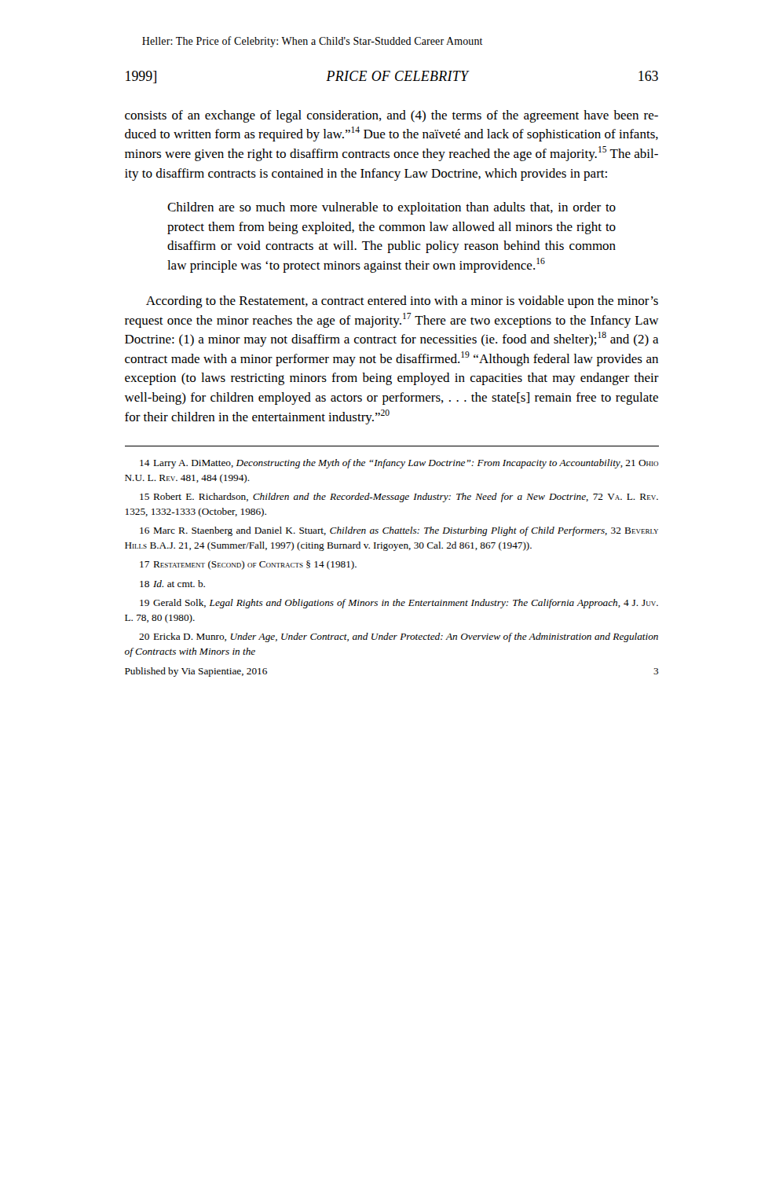Heller: The Price of Celebrity: When a Child's Star-Studded Career Amount
1999] PRICE OF CELEBRITY 163
consists of an exchange of legal consideration, and (4) the terms of the agreement have been reduced to written form as required by law.”14 Due to the naïveté and lack of sophistication of infants, minors were given the right to disaffirm contracts once they reached the age of majority.15 The ability to disaffirm contracts is contained in the Infancy Law Doctrine, which provides in part:
Children are so much more vulnerable to exploitation than adults that, in order to protect them from being exploited, the common law allowed all minors the right to disaffirm or void contracts at will. The public policy reason behind this common law principle was ‘to protect minors against their own improvidence.16
According to the Restatement, a contract entered into with a minor is voidable upon the minor’s request once the minor reaches the age of majority.17 There are two exceptions to the Infancy Law Doctrine: (1) a minor may not disaffirm a contract for necessities (ie. food and shelter);18 and (2) a contract made with a minor performer may not be disaffirmed.19 “Although federal law provides an exception (to laws restricting minors from being employed in capacities that may endanger their well-being) for children employed as actors or performers, . . . the state[s] remain free to regulate for their children in the entertainment industry.”20
14 Larry A. DiMatteo, Deconstructing the Myth of the “Infancy Law Doctrine”: From Incapacity to Accountability, 21 Ohio N.U. L. Rev. 481, 484 (1994).
15 Robert E. Richardson, Children and the Recorded-Message Industry: The Need for a New Doctrine, 72 Va. L. Rev. 1325, 1332-1333 (October, 1986).
16 Marc R. Staenberg and Daniel K. Stuart, Children as Chattels: The Disturbing Plight of Child Performers, 32 Beverly Hills B.A.J. 21, 24 (Summer/Fall, 1997) (citing Burnard v. Irigoyen, 30 Cal. 2d 861, 867 (1947)).
17 Restatement (Second) of Contracts § 14 (1981).
18 Id. at cmt. b.
19 Gerald Solk, Legal Rights and Obligations of Minors in the Entertainment Industry: The California Approach, 4 J. Juv. L. 78, 80 (1980).
20 Ericka D. Munro, Under Age, Under Contract, and Under Protected: An Overview of the Administration and Regulation of Contracts with Minors in the
Published by Via Sapientiae, 2016 3